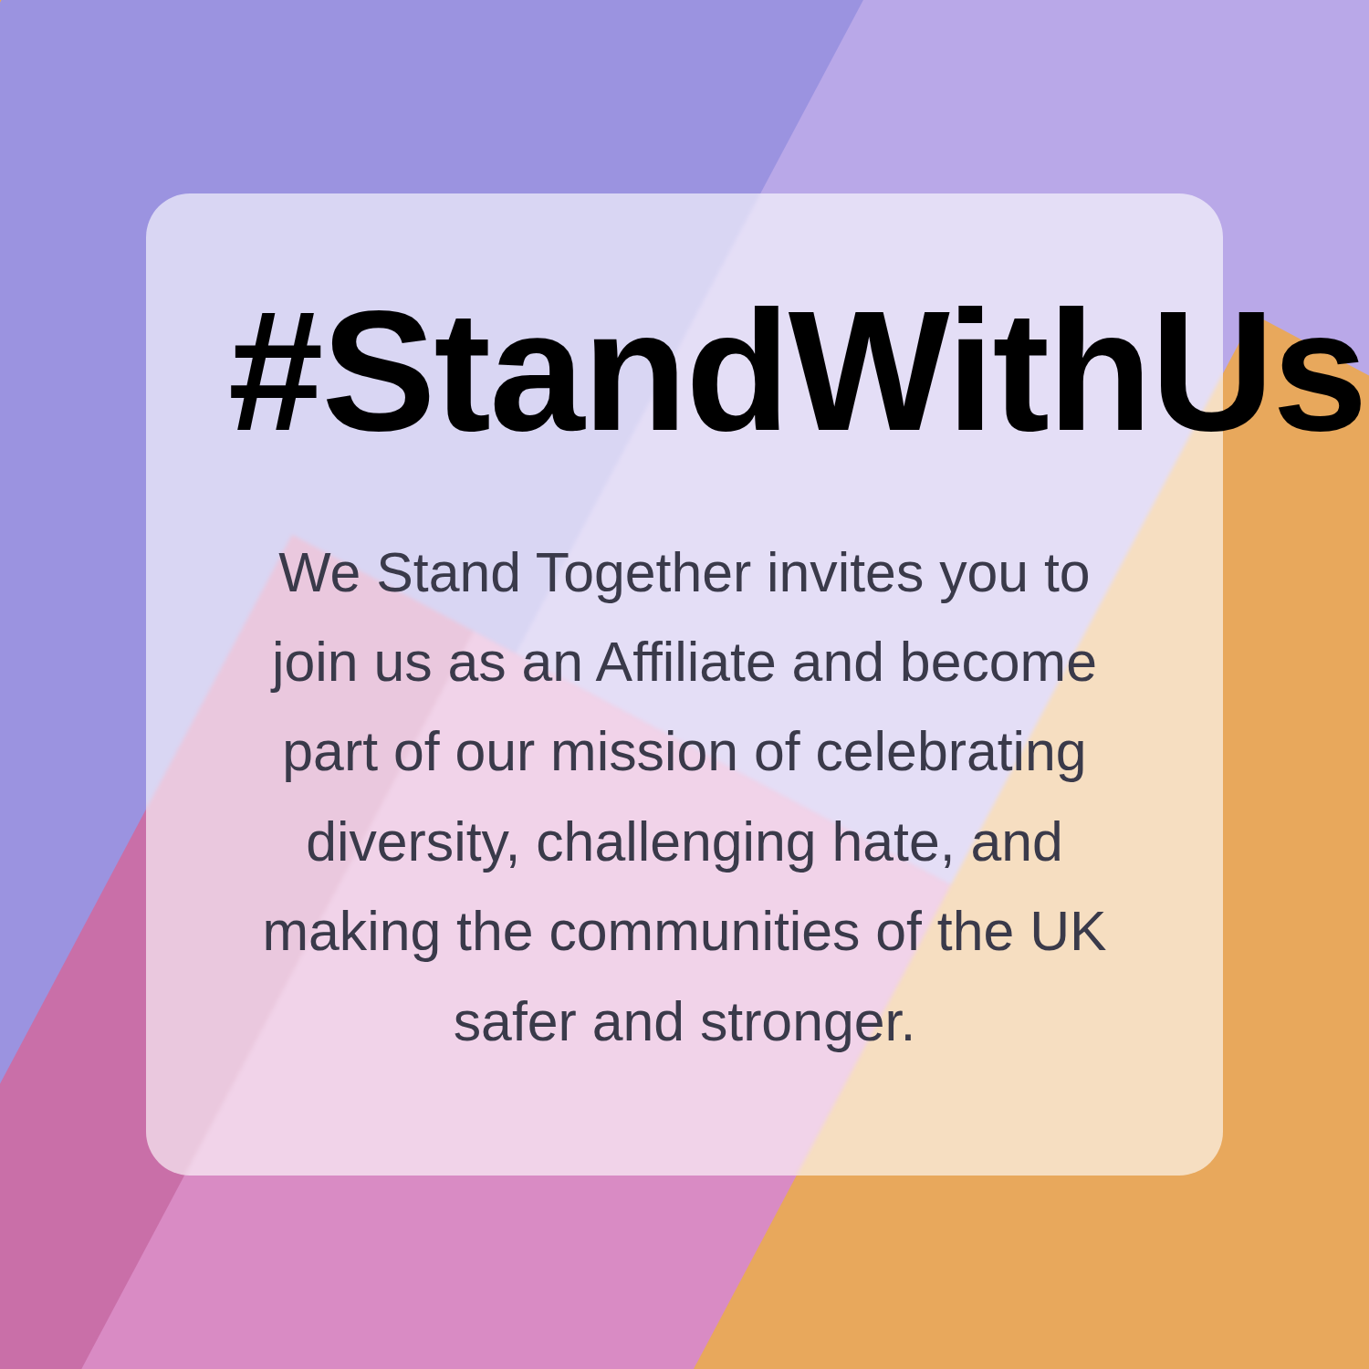#StandWithUs
We Stand Together invites you to join us as an Affiliate and become part of our mission of celebrating diversity, challenging hate, and making the communities of the UK safer and stronger.